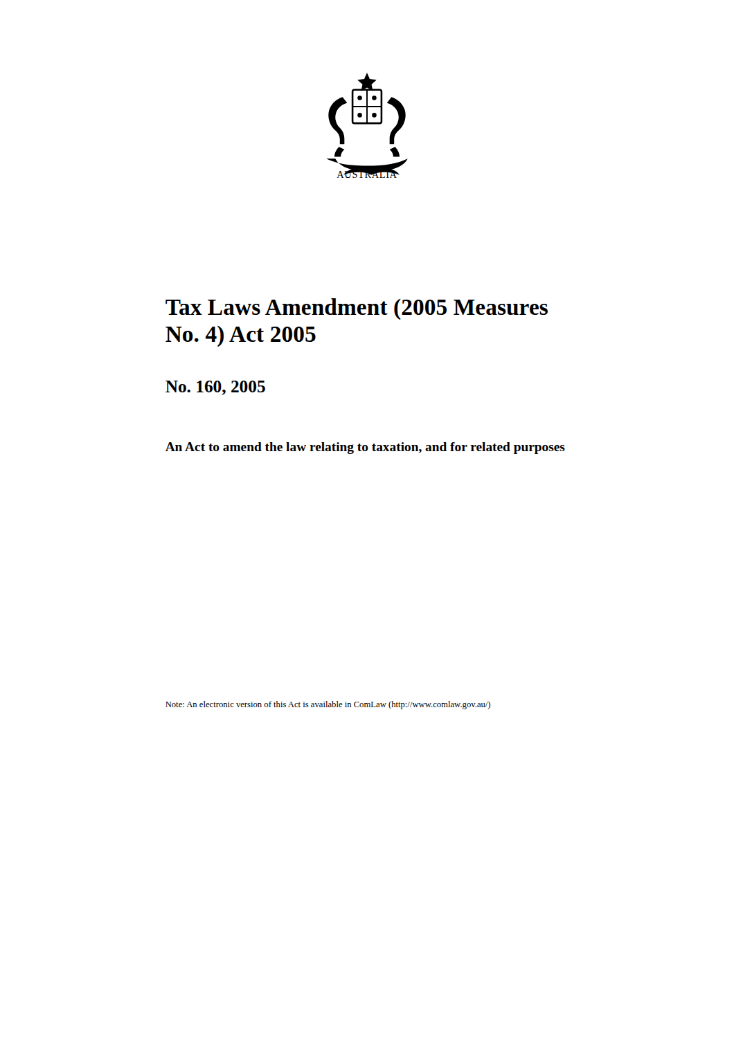Tax Laws Amendment (2005 Measures No. 4) Act 2005
No. 160, 2005
An Act to amend the law relating to taxation, and for related purposes
Note: An electronic version of this Act is available in ComLaw (http://www.comlaw.gov.au/)